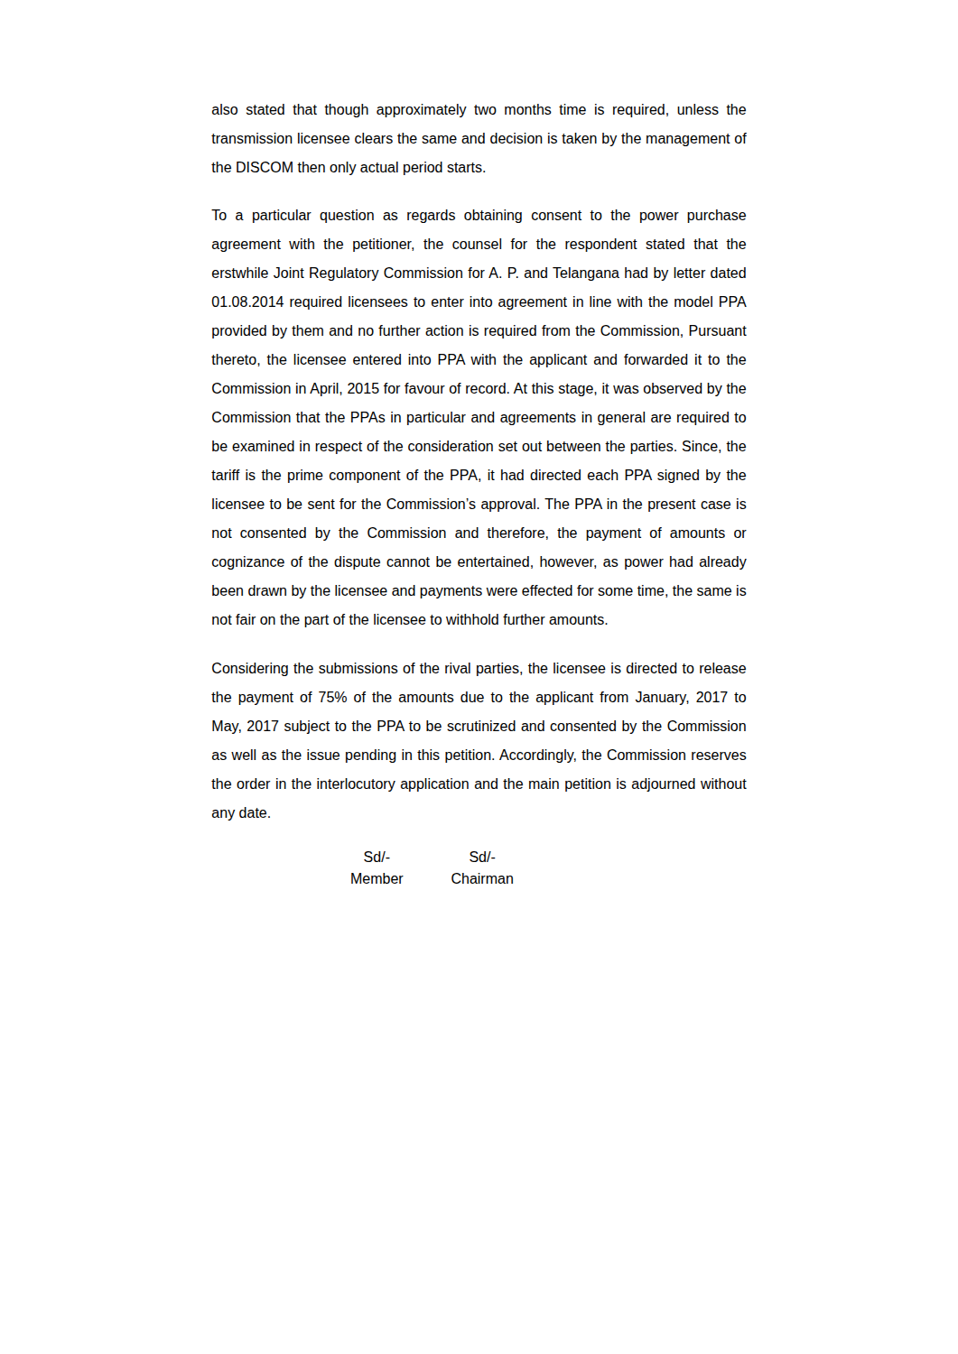also stated that though approximately two months time is required, unless the transmission licensee clears the same and decision is taken by the management of the DISCOM then only actual period starts.
To a particular question as regards obtaining consent to the power purchase agreement with the petitioner, the counsel for the respondent stated that the erstwhile Joint Regulatory Commission for A. P. and Telangana had by letter dated 01.08.2014 required licensees to enter into agreement in line with the model PPA provided by them and no further action is required from the Commission, Pursuant thereto, the licensee entered into PPA with the applicant and forwarded it to the Commission in April, 2015 for favour of record. At this stage, it was observed by the Commission that the PPAs in particular and agreements in general are required to be examined in respect of the consideration set out between the parties. Since, the tariff is the prime component of the PPA, it had directed each PPA signed by the licensee to be sent for the Commission’s approval. The PPA in the present case is not consented by the Commission and therefore, the payment of amounts or cognizance of the dispute cannot be entertained, however, as power had already been drawn by the licensee and payments were effected for some time, the same is not fair on the part of the licensee to withhold further amounts.
Considering the submissions of the rival parties, the licensee is directed to release the payment of 75% of the amounts due to the applicant from January, 2017 to May, 2017 subject to the PPA to be scrutinized and consented by the Commission as well as the issue pending in this petition. Accordingly, the Commission reserves the order in the interlocutory application and the main petition is adjourned without any date.
| Sd/- | Sd/- |
| Member | Chairman |